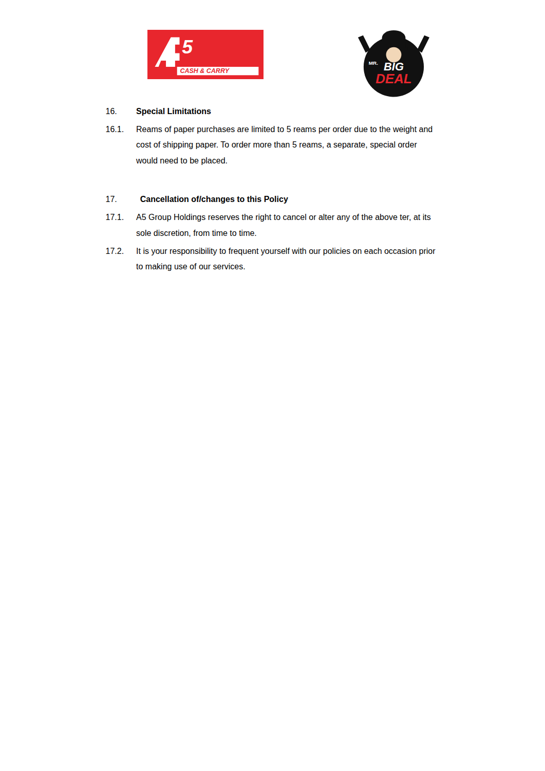16.
Special Limitations
16.1.
Reams of paper purchases are limited to 5 reams per order due to the weight and cost of shipping paper. To order more than 5 reams, a separate, special order would need to be placed.
17.
Cancellation of/changes to this Policy
17.1.
A5 Group Holdings reserves the right to cancel or alter any of the above ter, at its sole discretion, from time to time.
17.2.
It is your responsibility to frequent yourself with our policies on each occasion prior to making use of our services.